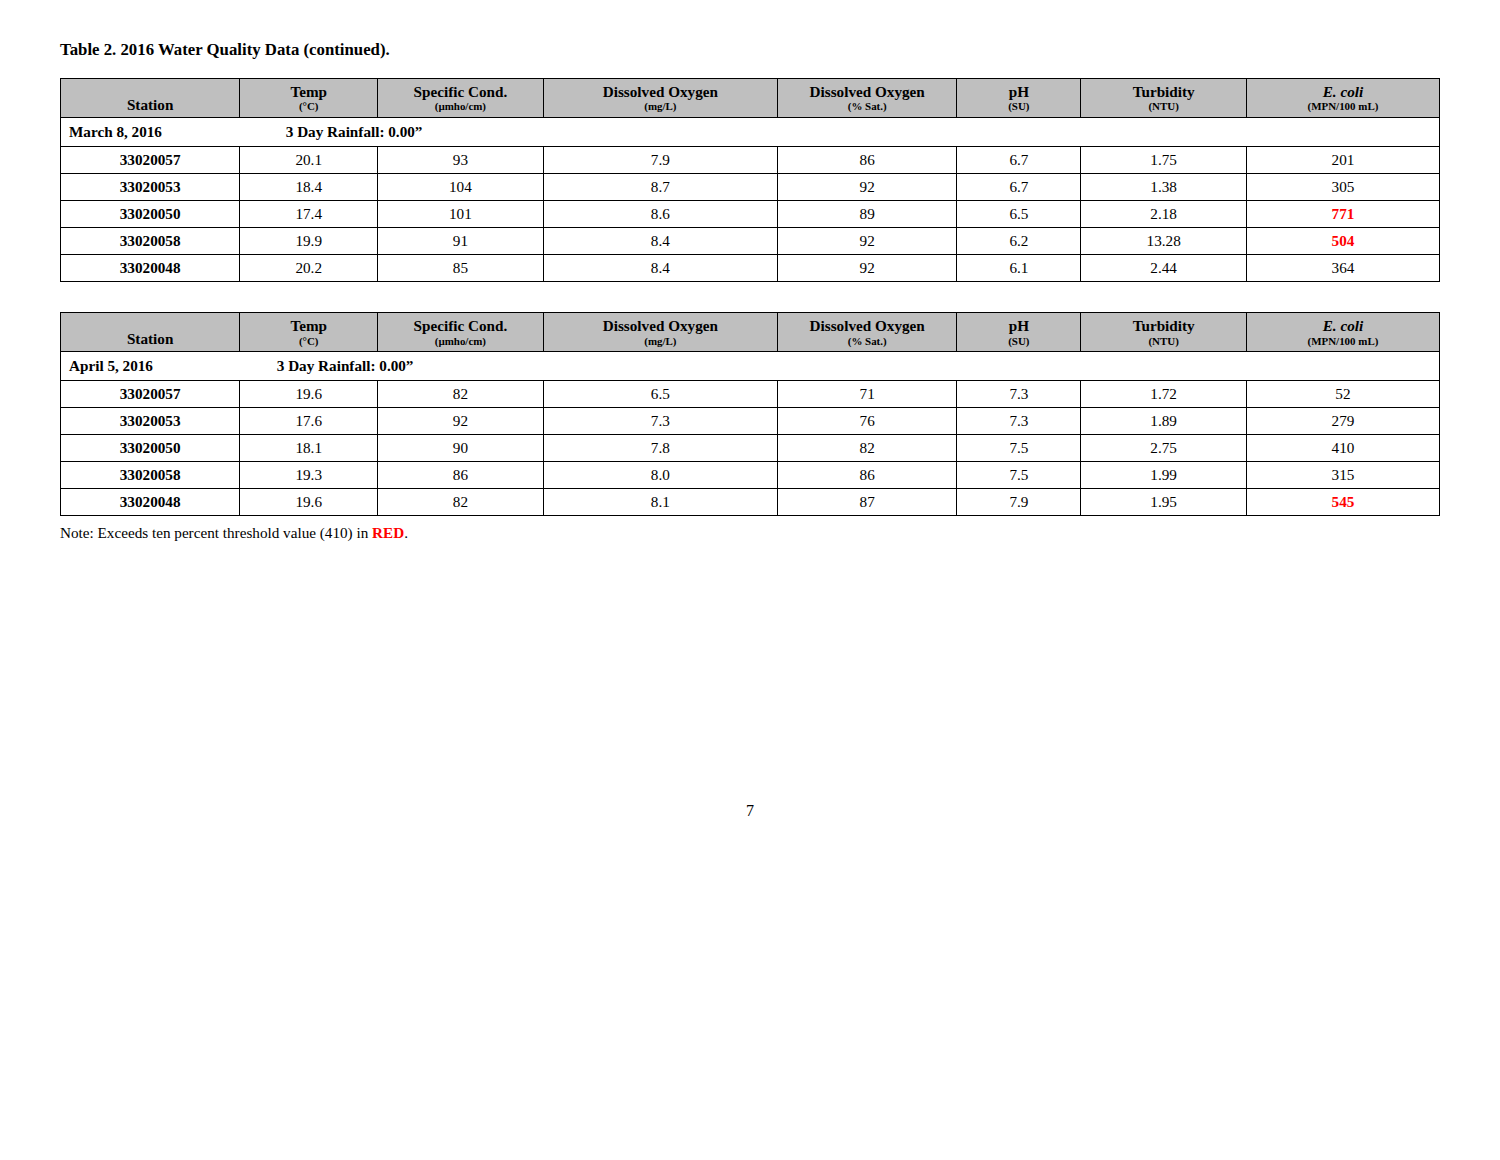Table 2. 2016 Water Quality Data (continued).
| March 8, 2016 3 Day Rainfall: 0.00” |
| Station | Temp (°C) | Specific Cond. (µmho/cm) | Dissolved Oxygen (mg/L) | Dissolved Oxygen (% Sat.) | pH (SU) | Turbidity (NTU) | E. coli (MPN/100 mL) |
| 33020057 | 20.1 | 93 | 7.9 | 86 | 6.7 | 1.75 | 201 |
| 33020053 | 18.4 | 104 | 8.7 | 92 | 6.7 | 1.38 | 305 |
| 33020050 | 17.4 | 101 | 8.6 | 89 | 6.5 | 2.18 | 771 |
| 33020058 | 19.9 | 91 | 8.4 | 92 | 6.2 | 13.28 | 504 |
| 33020048 | 20.2 | 85 | 8.4 | 92 | 6.1 | 2.44 | 364 |
| April 5, 2016 3 Day Rainfall: 0.00” |
| Station | Temp (°C) | Specific Cond. (µmho/cm) | Dissolved Oxygen (mg/L) | Dissolved Oxygen (% Sat.) | pH (SU) | Turbidity (NTU) | E. coli (MPN/100 mL) |
| 33020057 | 19.6 | 82 | 6.5 | 71 | 7.3 | 1.72 | 52 |
| 33020053 | 17.6 | 92 | 7.3 | 76 | 7.3 | 1.89 | 279 |
| 33020050 | 18.1 | 90 | 7.8 | 82 | 7.5 | 2.75 | 410 |
| 33020058 | 19.3 | 86 | 8.0 | 86 | 7.5 | 1.99 | 315 |
| 33020048 | 19.6 | 82 | 8.1 | 87 | 7.9 | 1.95 | 545 |
Note: Exceeds ten percent threshold value (410) in RED.
7